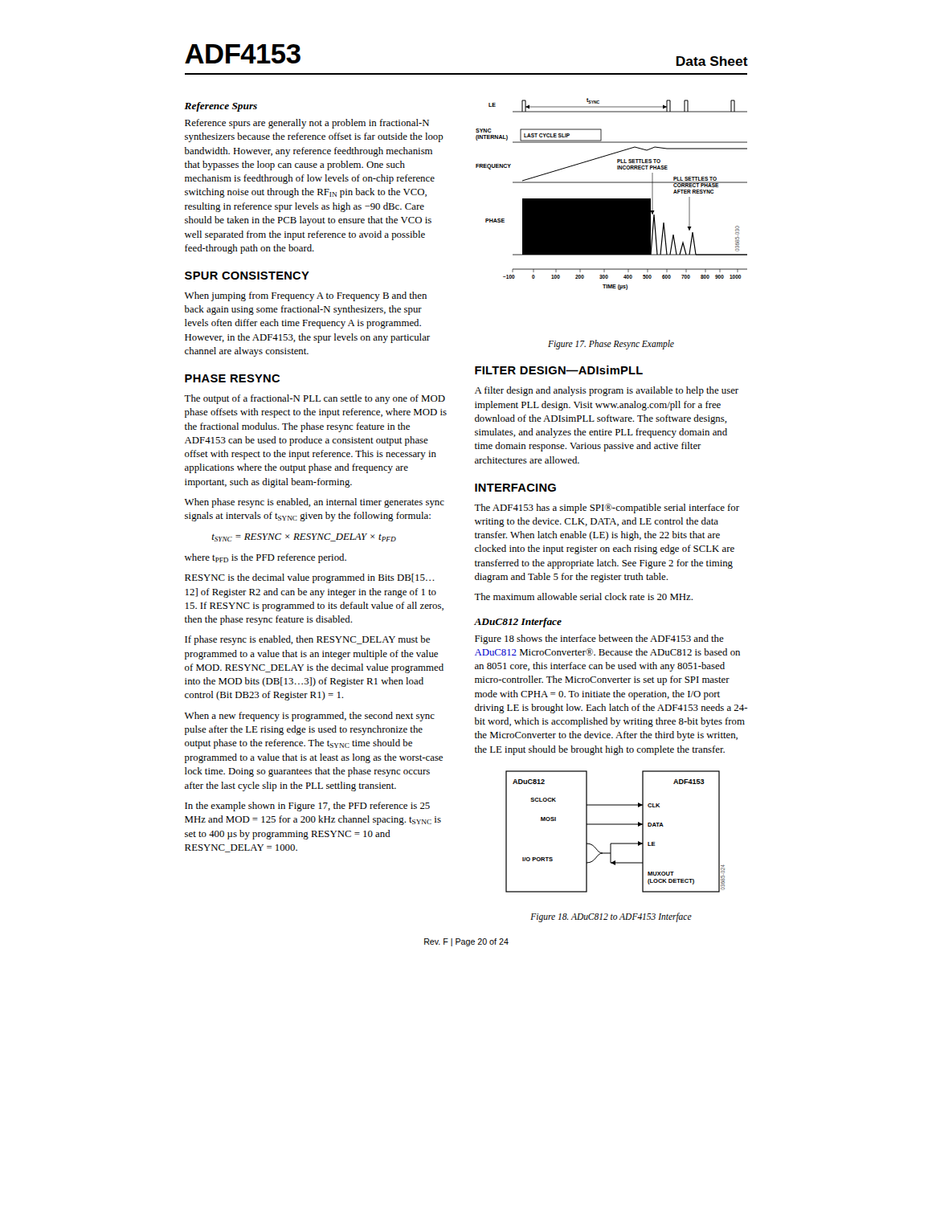ADF4153
Data Sheet
Reference Spurs
Reference spurs are generally not a problem in fractional-N synthesizers because the reference offset is far outside the loop bandwidth. However, any reference feedthrough mechanism that bypasses the loop can cause a problem. One such mechanism is feedthrough of low levels of on-chip reference switching noise out through the RFIN pin back to the VCO, resulting in reference spur levels as high as −90 dBc. Care should be taken in the PCB layout to ensure that the VCO is well separated from the input reference to avoid a possible feed-through path on the board.
SPUR CONSISTENCY
When jumping from Frequency A to Frequency B and then back again using some fractional-N synthesizers, the spur levels often differ each time Frequency A is programmed. However, in the ADF4153, the spur levels on any particular channel are always consistent.
PHASE RESYNC
The output of a fractional-N PLL can settle to any one of MOD phase offsets with respect to the input reference, where MOD is the fractional modulus. The phase resync feature in the ADF4153 can be used to produce a consistent output phase offset with respect to the input reference. This is necessary in applications where the output phase and frequency are important, such as digital beam-forming.
When phase resync is enabled, an internal timer generates sync signals at intervals of tSYNC given by the following formula:
tSYNC = RESYNC × RESYNC_DELAY × tPFD
where tPFD is the PFD reference period.
RESYNC is the decimal value programmed in Bits DB[15…12] of Register R2 and can be any integer in the range of 1 to 15. If RESYNC is programmed to its default value of all zeros, then the phase resync feature is disabled.
If phase resync is enabled, then RESYNC_DELAY must be programmed to a value that is an integer multiple of the value of MOD. RESYNC_DELAY is the decimal value programmed into the MOD bits (DB[13…3]) of Register R1 when load control (Bit DB23 of Register R1) = 1.
When a new frequency is programmed, the second next sync pulse after the LE rising edge is used to resynchronize the output phase to the reference. The tSYNC time should be programmed to a value that is at least as long as the worst-case lock time. Doing so guarantees that the phase resync occurs after the last cycle slip in the PLL settling transient.
In the example shown in Figure 17, the PFD reference is 25 MHz and MOD = 125 for a 200 kHz channel spacing. tSYNC is set to 400 µs by programming RESYNC = 10 and RESYNC_DELAY = 1000.
LE tSYNC SYNC (INTERNAL) LAST CYCLE SLIP FREQUENCY PLL SETTLES TO INCORRECT PHASE PLL SETTLES TO CORRECT PHASE AFTER RESYNC PHASE −100 0 100 200 300 400 500 600 700 800 900 1000 TIME (µs) 03685-030
Figure 17. Phase Resync Example
FILTER DESIGN—ADIsimPLL
A filter design and analysis program is available to help the user implement PLL design. Visit www.analog.com/pll for a free download of the ADIsimPLL software. The software designs, simulates, and analyzes the entire PLL frequency domain and time domain response. Various passive and active filter architectures are allowed.
INTERFACING
The ADF4153 has a simple SPI®-compatible serial interface for writing to the device. CLK, DATA, and LE control the data transfer. When latch enable (LE) is high, the 22 bits that are clocked into the input register on each rising edge of SCLK are transferred to the appropriate latch. See Figure 2 for the timing diagram and Table 5 for the register truth table.
The maximum allowable serial clock rate is 20 MHz.
ADuC812 Interface
Figure 18 shows the interface between the ADF4153 and the ADuC812 MicroConverter®. Because the ADuC812 is based on an 8051 core, this interface can be used with any 8051-based micro-controller. The MicroConverter is set up for SPI master mode with CPHA = 0. To initiate the operation, the I/O port driving LE is brought low. Each latch of the ADF4153 needs a 24-bit word, which is accomplished by writing three 8-bit bytes from the MicroConverter to the device. After the third byte is written, the LE input should be brought high to complete the transfer.
ADuC812 ADF4153 SCLOCK CLK MOSI DATA LE I/O PORTS MUXOUT (LOCK DETECT) 03685-024
Figure 18. ADuC812 to ADF4153 Interface
Rev. F | Page 20 of 24